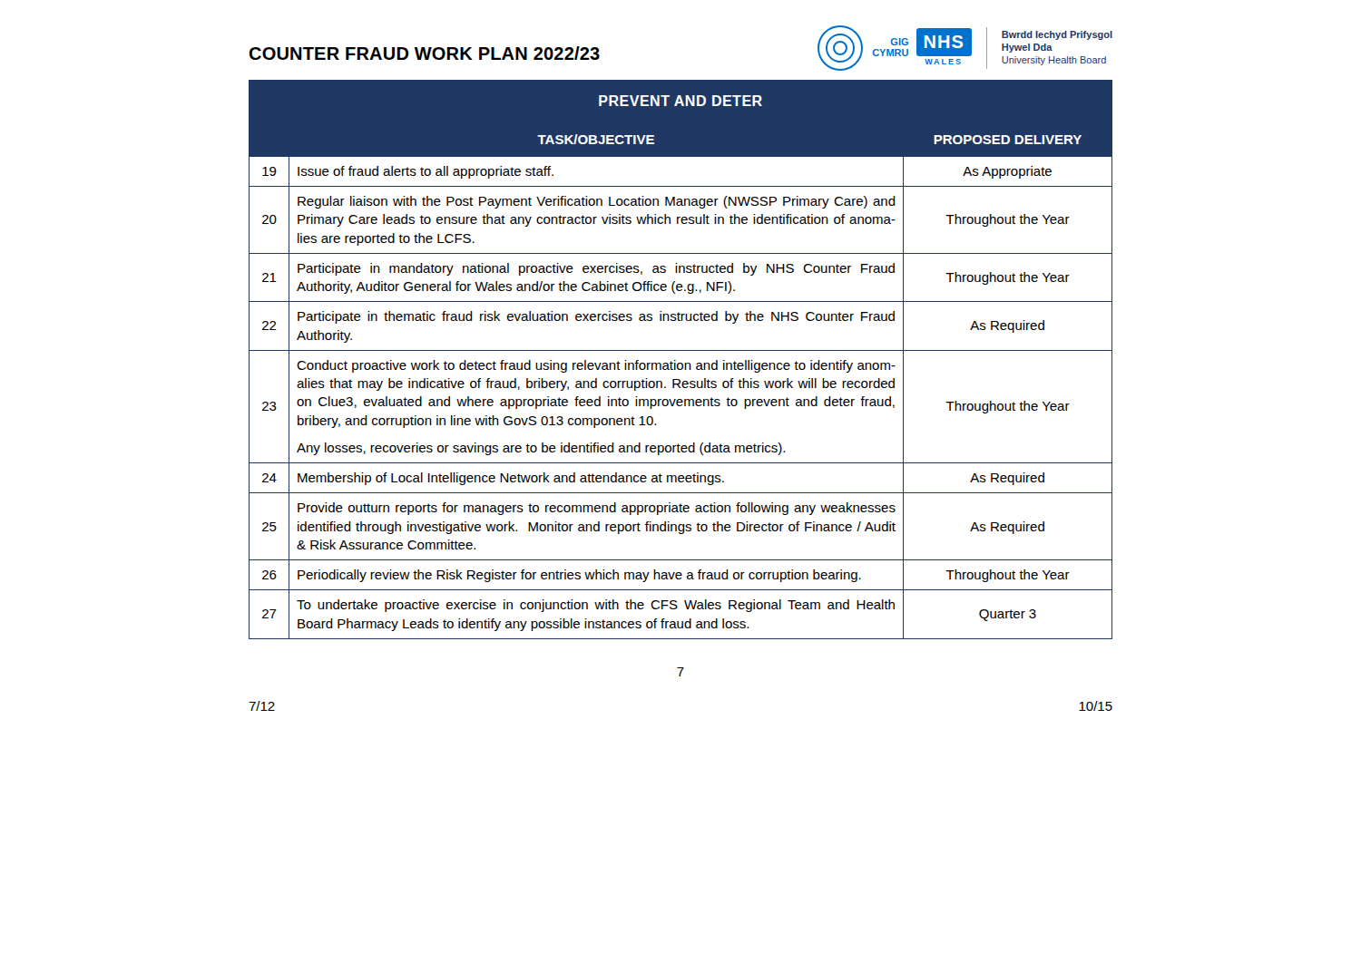COUNTER FRAUD WORK PLAN 2022/23
GIG
CYMRU
NHS
WALES
Bwrdd Iechyd Prifysgol Hywel Dda University Health Board
| PREVENT AND DETER |
| --- |
| | TASK/OBJECTIVE | PROPOSED DELIVERY |
| 19 | Issue of fraud alerts to all appropriate staff. | As Appropriate |
| 20 | Regular liaison with the Post Payment Verification Location Manager (NWSSP Primary Care) and Primary Care leads to ensure that any contractor visits which result in the identification of anomalies are reported to the LCFS. | Throughout the Year |
| 21 | Participate in mandatory national proactive exercises, as instructed by NHS Counter Fraud Authority, Auditor General for Wales and/or the Cabinet Office (e.g., NFI). | Throughout the Year |
| 22 | Participate in thematic fraud risk evaluation exercises as instructed by the NHS Counter Fraud Authority. | As Required |
| 23 | Conduct proactive work to detect fraud using relevant information and intelligence to identify anomalies that may be indicative of fraud, bribery, and corruption. Results of this work will be recorded on Clue3, evaluated and where appropriate feed into improvements to prevent and deter fraud, bribery, and corruption in line with GovS 013 component 10. Any losses, recoveries or savings are to be identified and reported (data metrics). | Throughout the Year |
| 24 | Membership of Local Intelligence Network and attendance at meetings. | As Required |
| 25 | Provide outturn reports for managers to recommend appropriate action following any weaknesses identified through investigative work. Monitor and report findings to the Director of Finance / Audit & Risk Assurance Committee. | As Required |
| 26 | Periodically review the Risk Register for entries which may have a fraud or corruption bearing. | Throughout the Year |
| 27 | To undertake proactive exercise in conjunction with the CFS Wales Regional Team and Health Board Pharmacy Leads to identify any possible instances of fraud and loss. | Quarter 3 |
7
7/12 10/15